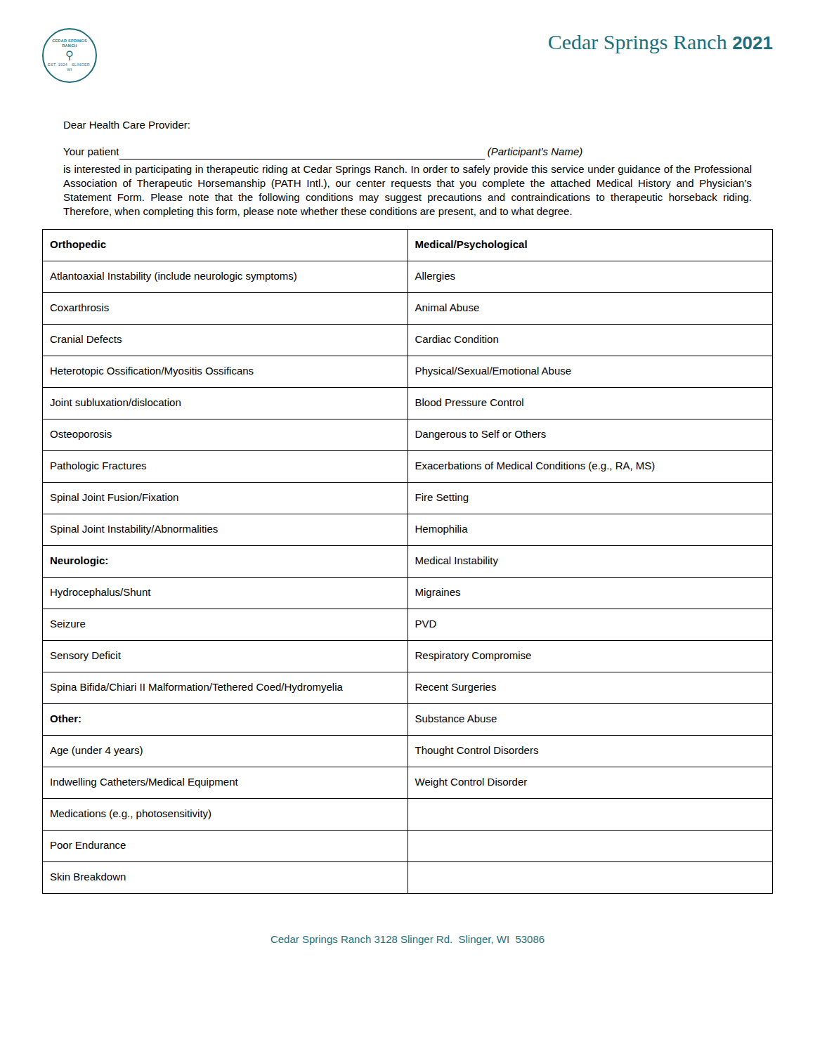CEDAR SPRINGS RANCH ⚲ EST. 1924 · SLINGER, WI
Cedar Springs Ranch 2021
Dear Health Care Provider:
Your patient (Participant’s Name)
is interested in participating in therapeutic riding at Cedar Springs Ranch. In order to safely provide this service under guidance of the Professional Association of Therapeutic Horsemanship (PATH Intl.), our center requests that you complete the attached Medical History and Physician’s Statement Form. Please note that the following conditions may suggest precautions and contraindications to therapeutic horseback riding. Therefore, when completing this form, please note whether these conditions are present, and to what degree.
| Orthopedic | Medical/Psychological |
| --- | --- |
| Atlantoaxial Instability (include neurologic symptoms) | Allergies |
| Coxarthrosis | Animal Abuse |
| Cranial Defects | Cardiac Condition |
| Heterotopic Ossification/Myositis Ossificans | Physical/Sexual/Emotional Abuse |
| Joint subluxation/dislocation | Blood Pressure Control |
| Osteoporosis | Dangerous to Self or Others |
| Pathologic Fractures | Exacerbations of Medical Conditions (e.g., RA, MS) |
| Spinal Joint Fusion/Fixation | Fire Setting |
| Spinal Joint Instability/Abnormalities | Hemophilia |
| Neurologic: | Medical Instability |
| Hydrocephalus/Shunt | Migraines |
| Seizure | PVD |
| Sensory Deficit | Respiratory Compromise |
| Spina Bifida/Chiari II Malformation/Tethered Coed/Hydromyelia | Recent Surgeries |
| Other: | Substance Abuse |
| Age (under 4 years) | Thought Control Disorders |
| Indwelling Catheters/Medical Equipment | Weight Control Disorder |
| Medications (e.g., photosensitivity) | |
| Poor Endurance | |
| Skin Breakdown | |
Cedar Springs Ranch 3128 Slinger Rd. Slinger, WI 53086